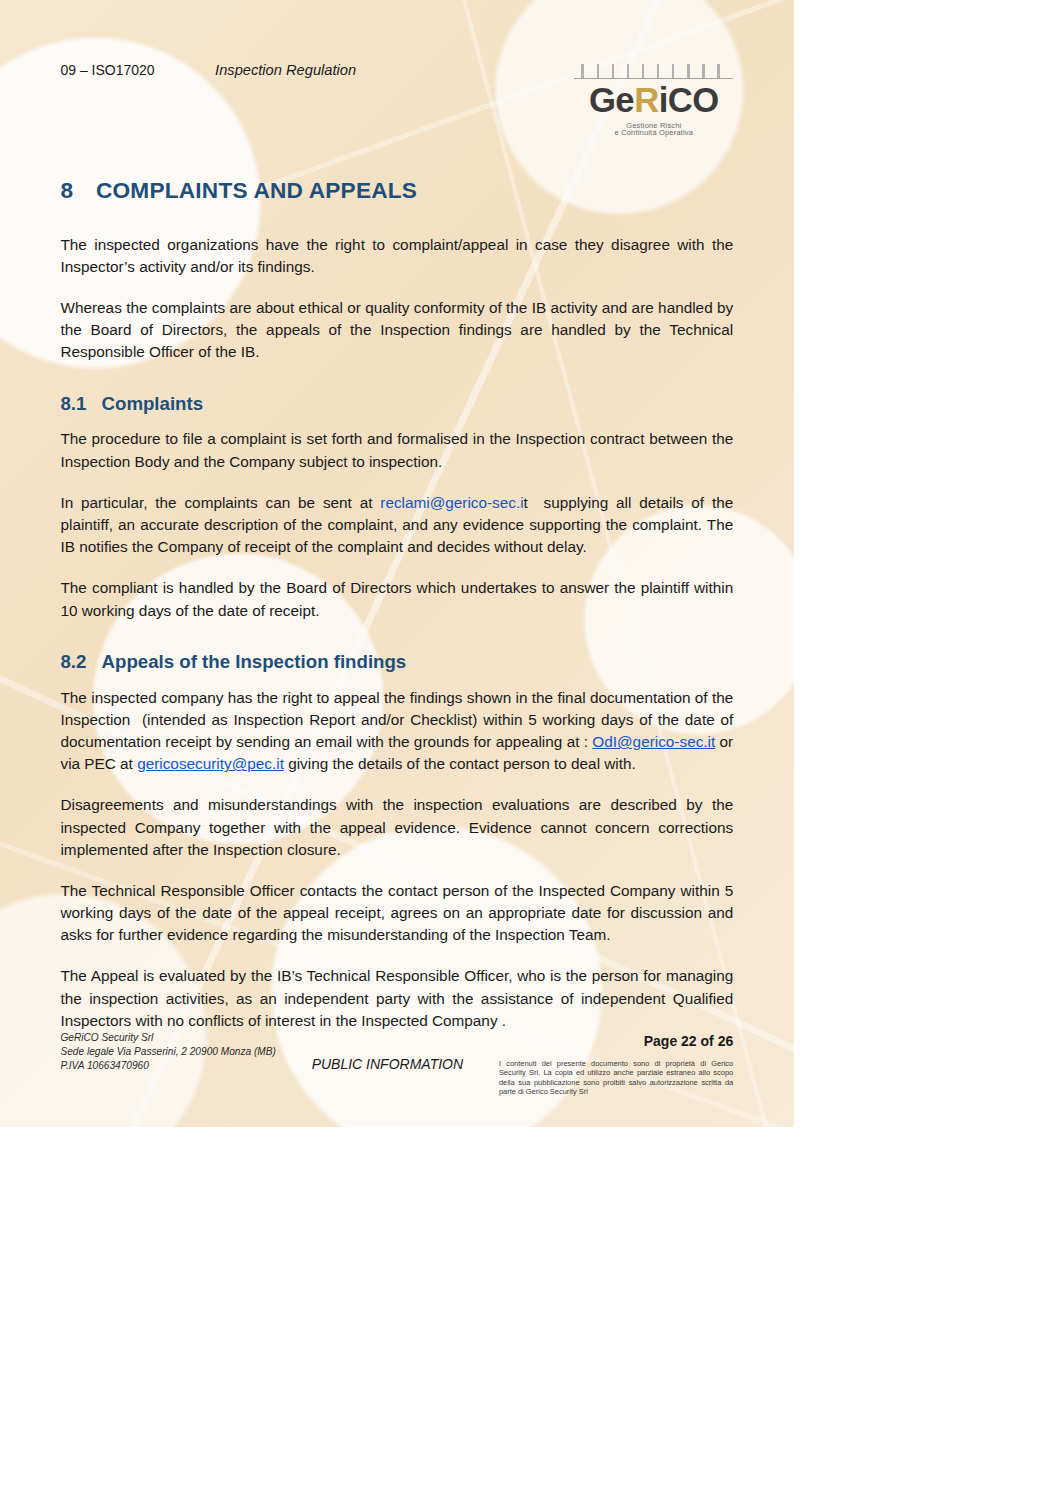09 – ISO17020
Inspection Regulation
GeRiCO
Gestione Rischi e Continuità Operativa
8 COMPLAINTS AND APPEALS
The inspected organizations have the right to complaint/appeal in case they disagree with the Inspector’s activity and/or its findings.
Whereas the complaints are about ethical or quality conformity of the IB activity and are handled by the Board of Directors, the appeals of the Inspection findings are handled by the Technical Responsible Officer of the IB.
8.1 Complaints
The procedure to file a complaint is set forth and formalised in the Inspection contract between the Inspection Body and the Company subject to inspection.
In particular, the complaints can be sent at reclami@gerico-sec.it supplying all details of the plaintiff, an accurate description of the complaint, and any evidence supporting the complaint. The IB notifies the Company of receipt of the complaint and decides without delay.
The compliant is handled by the Board of Directors which undertakes to answer the plaintiff within 10 working days of the date of receipt.
8.2 Appeals of the Inspection findings
The inspected company has the right to appeal the findings shown in the final documentation of the Inspection (intended as Inspection Report and/or Checklist) within 5 working days of the date of documentation receipt by sending an email with the grounds for appealing at : OdI@gerico-sec.it or via PEC at gericosecurity@pec.it giving the details of the contact person to deal with.
Disagreements and misunderstandings with the inspection evaluations are described by the inspected Company together with the appeal evidence. Evidence cannot concern corrections implemented after the Inspection closure.
The Technical Responsible Officer contacts the contact person of the Inspected Company within 5 working days of the date of the appeal receipt, agrees on an appropriate date for discussion and asks for further evidence regarding the misunderstanding of the Inspection Team.
The Appeal is evaluated by the IB’s Technical Responsible Officer, who is the person for managing the inspection activities, as an independent party with the assistance of independent Qualified Inspectors with no conflicts of interest in the Inspected Company .
GeRiCO Security Srl
Sede legale Via Passerini, 2 20900 Monza (MB)
P.IVA 10663470960
PUBLIC INFORMATION
Page 22 of 26
I contenuti del presente documento sono di proprietà di Gerico Security Srl. La copia ed utilizzo anche parziale estraneo allo scopo della sua pubblicazione sono proibiti salvo autorizzazione scritta da parte di Gerico Security Srl